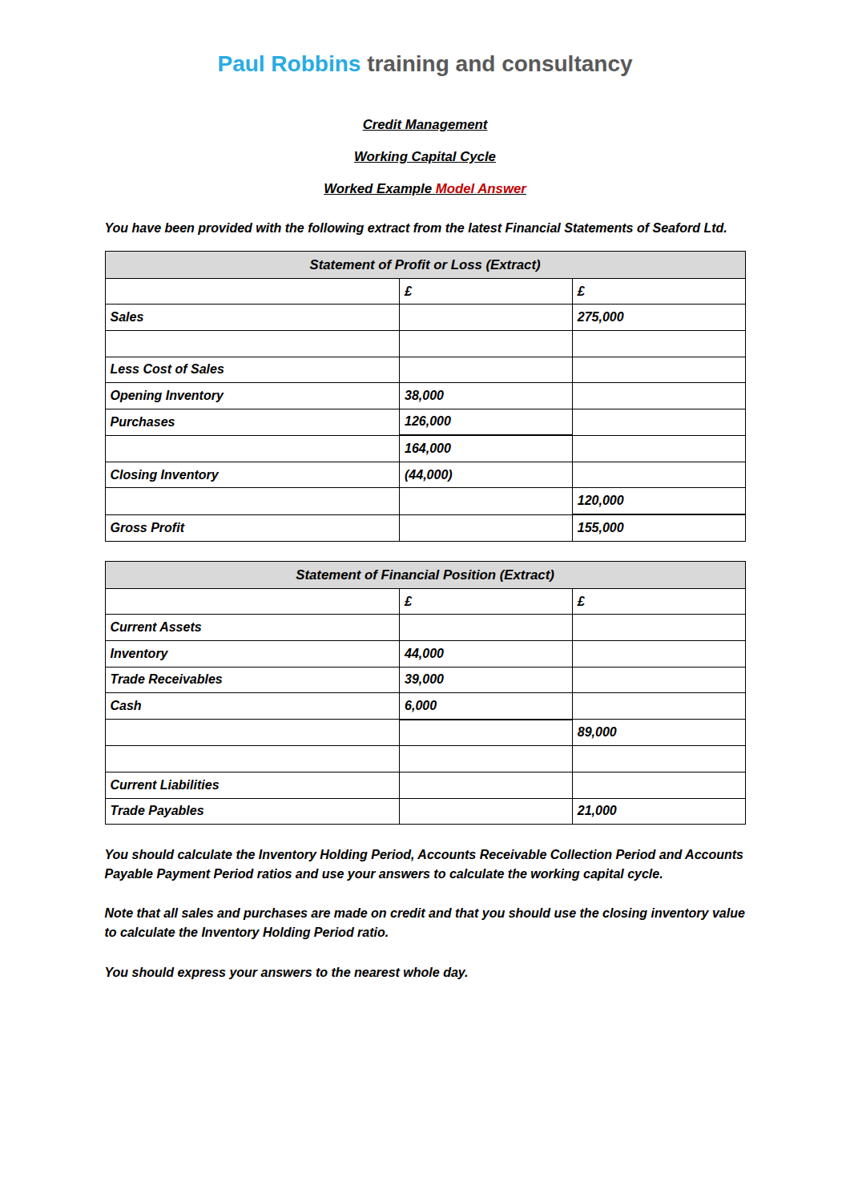Paul Robbins training and consultancy
Credit Management
Working Capital Cycle
Worked Example Model Answer
You have been provided with the following extract from the latest Financial Statements of Seaford Ltd.
Statement of Profit or Loss (Extract)
| | £ | £ |
| Sales | | 275,000 |
| Less Cost of Sales | | |
| Opening Inventory | 38,000 | |
| Purchases | 126,000 | |
| | 164,000 | |
| Closing Inventory | (44,000) | |
| | | 120,000 |
| Gross Profit | | 155,000 |
Statement of Financial Position (Extract)
| | £ | £ |
| Current Assets | | |
| Inventory | 44,000 | |
| Trade Receivables | 39,000 | |
| Cash | 6,000 | |
| | | 89,000 |
| Current Liabilities | | |
| Trade Payables | | 21,000 |
You should calculate the Inventory Holding Period, Accounts Receivable Collection Period and Accounts Payable Payment Period ratios and use your answers to calculate the working capital cycle.
Note that all sales and purchases are made on credit and that you should use the closing inventory value to calculate the Inventory Holding Period ratio.
You should express your answers to the nearest whole day.